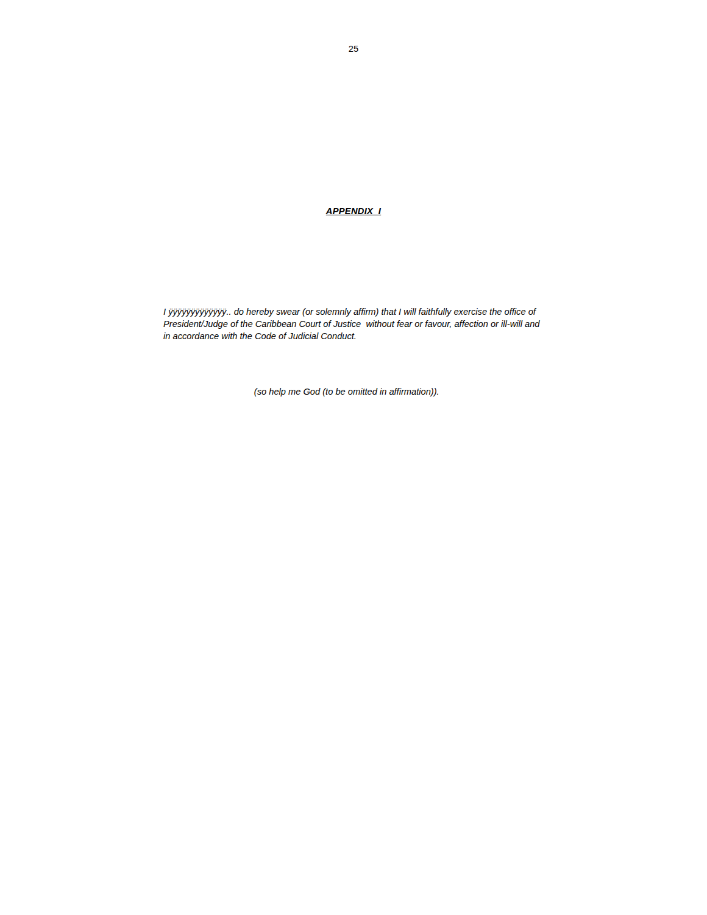25
APPENDIX I
I ÿÿÿÿÿÿÿÿÿÿÿÿÿ.. do hereby swear (or solemnly affirm) that I will faithfully exercise the office of President/Judge of the Caribbean Court of Justice without fear or favour, affection or ill-will and in accordance with the Code of Judicial Conduct.
(so help me God (to be omitted in affirmation)).